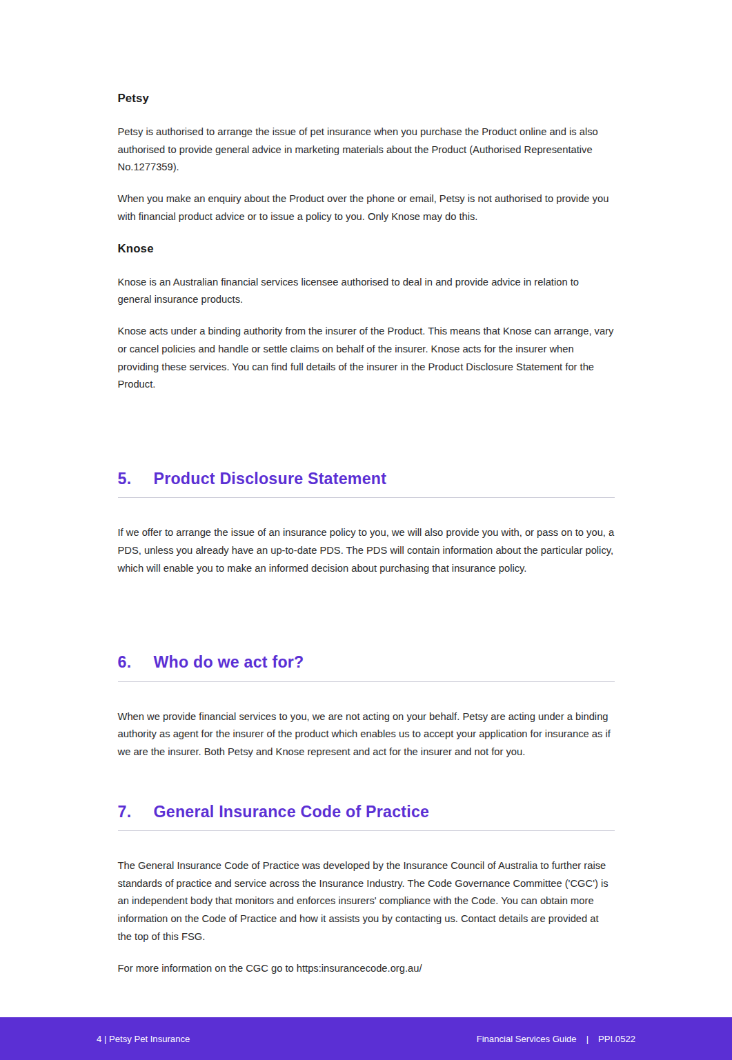Petsy
Petsy is authorised to arrange the issue of pet insurance when you purchase the Product online and is also authorised to provide general advice in marketing materials about the Product (Authorised Representative No.1277359).
When you make an enquiry about the Product over the phone or email, Petsy is not authorised to provide you with financial product advice or to issue a policy to you. Only Knose may do this.
Knose
Knose is an Australian financial services licensee authorised to deal in and provide advice in relation to general insurance products.
Knose acts under a binding authority from the insurer of the Product. This means that Knose can arrange, vary or cancel policies and handle or settle claims on behalf of the insurer. Knose acts for the insurer when providing these services. You can find full details of the insurer in the Product Disclosure Statement for the Product.
5. Product Disclosure Statement
If we offer to arrange the issue of an insurance policy to you, we will also provide you with, or pass on to you, a PDS, unless you already have an up-to-date PDS. The PDS will contain information about the particular policy, which will enable you to make an informed decision about purchasing that insurance policy.
6. Who do we act for?
When we provide financial services to you, we are not acting on your behalf. Petsy are acting under a binding authority as agent for the insurer of the product which enables us to accept your application for insurance as if we are the insurer. Both Petsy and Knose represent and act for the insurer and not for you.
7. General Insurance Code of Practice
The General Insurance Code of Practice was developed by the Insurance Council of Australia to further raise standards of practice and service across the Insurance Industry. The Code Governance Committee ('CGC') is an independent body that monitors and enforces insurers' compliance with the Code. You can obtain more information on the Code of Practice and how it assists you by contacting us. Contact details are provided at the top of this FSG.
For more information on the CGC go to https:insurancecode.org.au/
4 | Petsy Pet Insurance
Financial Services Guide|PPI.0522